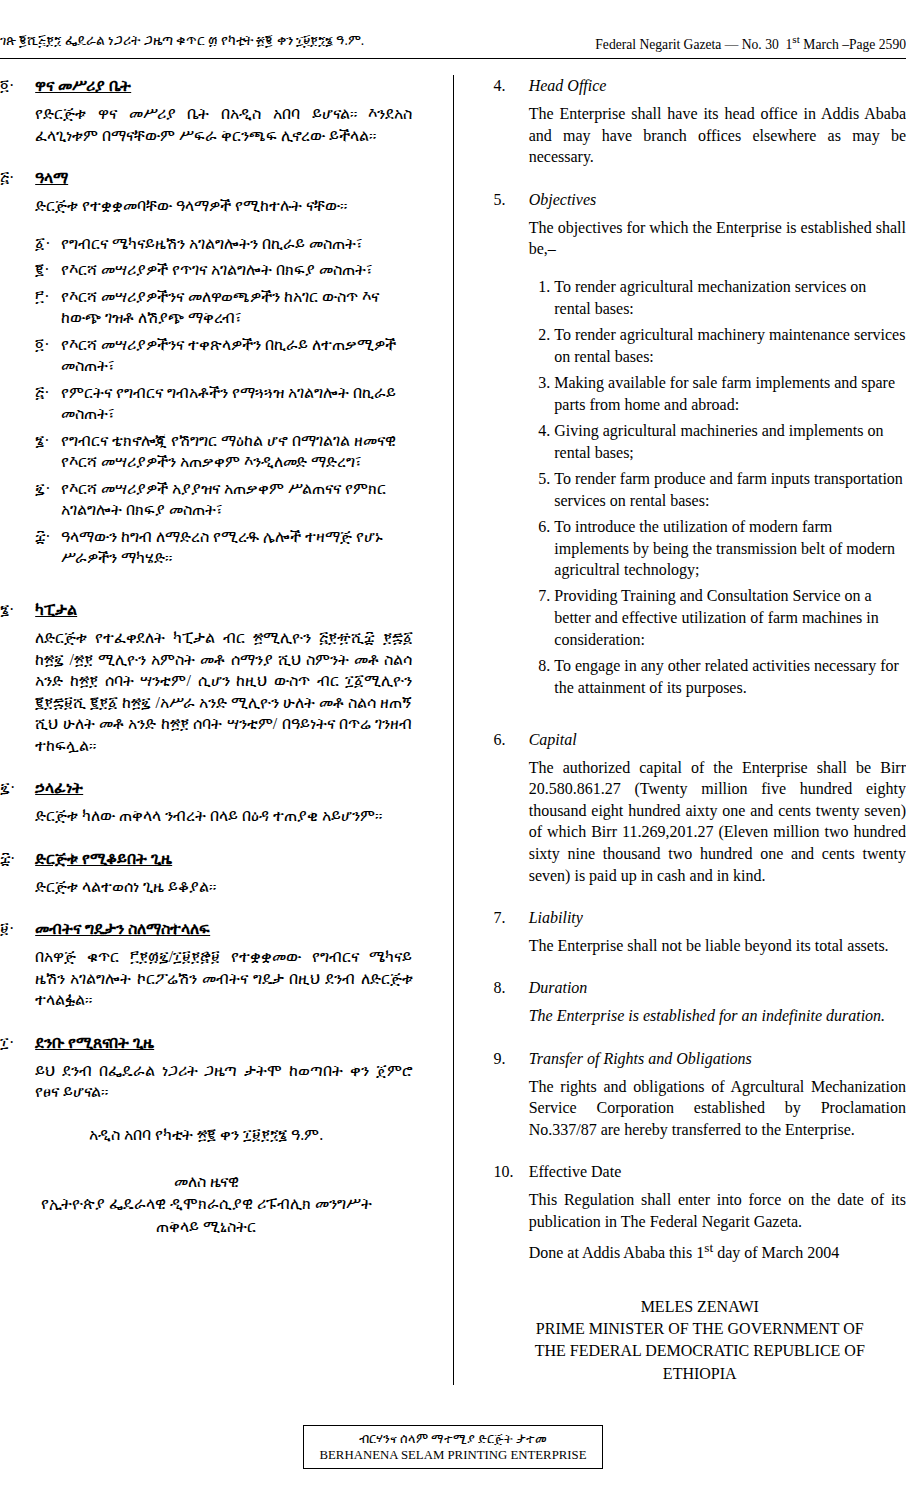ገጽ ፪ሺ፭፻፺ ፌዴራል ነጋሪት ጋዜጣ ቁጥር ፴ የካቲት ፳፪ ቀን ፲፱፻፺፮ ዓ.ም. Federal Negarit Gazeta — No. 30 1st March –Page 2590
፬·
ዋና መሥሪያ ቤት
የድርጅቱ ዋና መሥሪያ ቤት በአዲስ አበባ ይሆናል። እንደአስ ፈላጊነቱም በማናቸውም ሥፍራ ቅርንጫፍ ሊኖረው ይችላል።
፭·
ዓላማ
ድርጅቱ የተቋቋመባቸው ዓላማዎች የሚከተሉት ናቸው።
፩·የግብርና ሜካናይዜሽን አገልግሎትን በኪራይ መስጠት፣
፪·የእርሻ መሣሪያዎች የጥገና አገልግሎት በክፍያ መስጠት፣
፫·የእርሻ መሣሪያዎችንና መለዋወጫዎችን ከአገር ውስጥ እና ከውጭ ገዝቶ ለሽያጭ ማቅረብ፣
፬·የእርሻ መሣሪያዎችንና ተቀጽላዎችን በኪራይ ለተጠቃሚዎች መስጠት፣
፭·የምርትና የግብርና ግብአቶችን የማጓጓዝ አገልግሎት በኪራይ መስጠት፣
፮·የግብርና ቴክኖሎጂ የሽግግር ማዕከል ሆኖ በማገልገል ዘመናዊ የእርሻ መሣሪያዎችን አጠቃቀም እንዲለመድ ማድረግ፣
፯·የእርሻ መሣሪያዎች አያያዝና አጠቃቀም ሥልጠናና የምክር አገልግሎት በክፍያ መስጠት፣
፰·ዓላማውን ከግብ ለማድረስ የሚረዱ ሌሎች ተዛማጅ የሆኑ ሥራዎችን ማካሄድ።
፮·
ካፒታል
ለድርጅቱ የተፈቀደለት ካፒታል ብር ፳ሚሊዮን ፭፻፹ሺ፰ ፻፷፩ ከ፳፯ /፳፻ ሚሊዮን አምስት መቶ ሰማንያ ሺህ ስምንት መቶ ስልሳ አንድ ከ፳፻ ሰባት ሣንቲም/ ሲሆን ከዚህ ውስጥ ብር ፲፩ሚሊዮን ፪፻፷፱ሺ ፪፻፩ ከ፳፯ /አሥራ አንድ ሚሊዮን ሁለት መቶ ስልሳ ዘጠኝ ሺህ ሁለት መቶ አንድ ከ፳፻ ሰባት ሣንቲም/ በዓይነትና በጥሬ ገንዘብ ተከፍሏል።
፯·
ኃላፊነት
ድርጅቱ ካለው ጠቅላላ ንብረት በላይ በዕዳ ተጠያቂ አይሆንም።
፰·
ድርጅቱ የሚቆይበት ጊዜ
ድርጅቱ ላልተወሰነ ጊዜ ይቆያል።
፱·
መብትና ግዴታን ስለማስተላለፍ
በአዋጅ ቁጥር ፫፻፴፯/፲፱፻፸፱ የተቋቋመው የግብርና ሜካናይ ዜሽን አገልግሎት ኮርፖሬሽን መብትና ግዴታ በዚህ ደንብ ለድርጅቱ ተላልፏል።
፲·
ደንቡ የሚጸናበት ጊዜ
ይህ ደንብ በፌዴራል ነጋሪት ጋዜጣ ታትሞ ከወጣበት ቀን ጀምሮ የፀና ይሆናል።
አዲስ አበባ የካቲት ፳፪ ቀን ፲፱፻፺፮ ዓ.ም.
መለስ ዜናዊ
የኢትዮጵያ ፌዴራላዊ ዲሞክራሲያዊ ሪፑብሊክ መንግሥት
ጠቅላይ ሚኒስትር
4.
Head Office
The Enterprise shall have its head office in Addis Ababa and may have branch offices elsewhere as may be necessary.
5.
Objectives
The objectives for which the Enterprise is established shall be,–
To render agricultural mechanization services on rental bases:
To render agricultural machinery maintenance services on rental bases:
Making available for sale farm implements and spare parts from home and abroad:
Giving agricultural machineries and implements on rental bases;
To render farm produce and farm inputs transportation services on rental bases:
To introduce the utilization of modern farm implements by being the transmission belt of modern agricultral technology;
Providing Training and Consultation Service on a better and effective utilization of farm machines in consideration:
To engage in any other related activities necessary for the attainment of its purposes.
6.
Capital
The authorized capital of the Enterprise shall be Birr 20.580.861.27 (Twenty million five hundred eighty thousand eight hundred aixty one and cents twenty seven) of which Birr 11.269,201.27 (Eleven million two hundred sixty nine thousand two hundred one and cents twenty seven) is paid up in cash and in kind.
7.
Liability
The Enterprise shall not be liable beyond its total assets.
8.
Duration
The Enterprise is established for an indefinite duration.
9.
Transfer of Rights and Obligations
The rights and obligations of Agrcultural Mechanization Service Corporation established by Proclamation No.337/87 are hereby transferred to the Enterprise.
10.
Effective Date
This Regulation shall enter into force on the date of its publication in The Federal Negarit Gazeta.
Done at Addis Ababa this 1st day of March 2004
MELES ZENAWI
PRIME MINISTER OF THE GOVERNMENT OF
THE FEDERAL DEMOCRATIC REPUBLICE OF
ETHIOPIA
ብርሃንና ሰላም ማተሚያ ድርጅት ታተመ
BERHANENA SELAM PRINTING ENTERPRISE